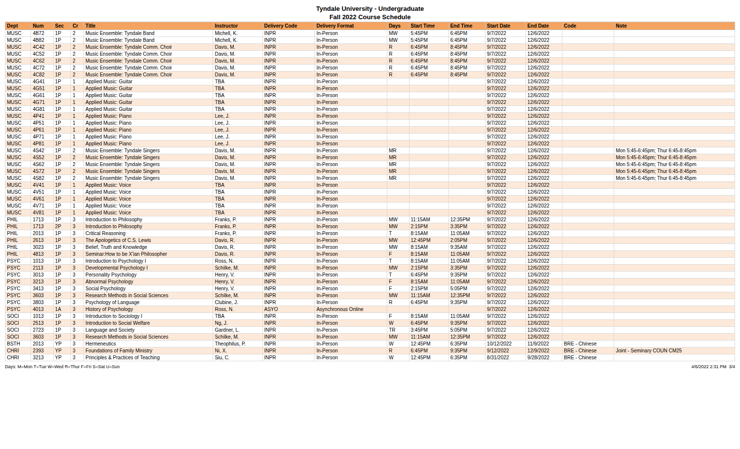Tyndale University - Undergraduate
Fall 2022 Course Schedule
| Dept | Num | Sec | Cr | Title | Instructor | Delivery Code | Delivery Format | Days | Start Time | End Time | Start Date | End Date | Code | Note |
| --- | --- | --- | --- | --- | --- | --- | --- | --- | --- | --- | --- | --- | --- | --- |
| MUSC | 4B72 | 1P | 2 | Music Ensemble: Tyndale Band | Michell, K. | INPR | In-Person | MW | 5:45PM | 6:45PM | 9/7/2022 | 12/6/2022 | | |
| MUSC | 4B82 | 1P | 2 | Music Ensemble: Tyndale Band | Michell, K. | INPR | In-Person | MW | 5:45PM | 6:45PM | 9/7/2022 | 12/6/2022 | | |
| MUSC | 4C42 | 1P | 2 | Music Ensemble: Tyndale Comm. Choir | Davis, M. | INPR | In-Person | R | 6:45PM | 8:45PM | 9/7/2022 | 12/6/2022 | | |
| MUSC | 4C52 | 1P | 2 | Music Ensemble: Tyndale Comm. Choir | Davis, M. | INPR | In-Person | R | 6:45PM | 8:45PM | 9/7/2022 | 12/6/2022 | | |
| MUSC | 4C62 | 1P | 2 | Music Ensemble: Tyndale Comm. Choir | Davis, M. | INPR | In-Person | R | 6:45PM | 8:45PM | 9/7/2022 | 12/6/2022 | | |
| MUSC | 4C72 | 1P | 2 | Music Ensemble: Tyndale Comm. Choir | Davis, M. | INPR | In-Person | R | 6:45PM | 8:45PM | 9/7/2022 | 12/6/2022 | | |
| MUSC | 4C82 | 1P | 2 | Music Ensemble: Tyndale Comm. Choir | Davis, M. | INPR | In-Person | R | 6:45PM | 8:45PM | 9/7/2022 | 12/6/2022 | | |
| MUSC | 4G41 | 1P | 1 | Applied Music: Guitar | TBA | INPR | In-Person | | | | 9/7/2022 | 12/6/2022 | | |
| MUSC | 4G51 | 1P | 1 | Applied Music: Guitar | TBA | INPR | In-Person | | | | 9/7/2022 | 12/6/2022 | | |
| MUSC | 4G61 | 1P | 1 | Applied Music: Guitar | TBA | INPR | In-Person | | | | 9/7/2022 | 12/6/2022 | | |
| MUSC | 4G71 | 1P | 1 | Applied Music: Guitar | TBA | INPR | In-Person | | | | 9/7/2022 | 12/6/2022 | | |
| MUSC | 4G81 | 1P | 1 | Applied Music: Guitar | TBA | INPR | In-Person | | | | 9/7/2022 | 12/6/2022 | | |
| MUSC | 4P41 | 1P | 1 | Applied Music: Piano | Lee, J. | INPR | In-Person | | | | 9/7/2022 | 12/6/2022 | | |
| MUSC | 4P51 | 1P | 1 | Applied Music: Piano | Lee, J. | INPR | In-Person | | | | 9/7/2022 | 12/6/2022 | | |
| MUSC | 4P61 | 1P | 1 | Applied Music: Piano | Lee, J. | INPR | In-Person | | | | 9/7/2022 | 12/6/2022 | | |
| MUSC | 4P71 | 1P | 1 | Applied Music: Piano | Lee, J. | INPR | In-Person | | | | 9/7/2022 | 12/6/2022 | | |
| MUSC | 4P81 | 1P | 1 | Applied Music: Piano | Lee, J. | INPR | In-Person | | | | 9/7/2022 | 12/6/2022 | | |
| MUSC | 4S42 | 1P | 2 | Music Ensemble: Tyndale Singers | Davis, M. | INPR | In-Person | MR | | | 9/7/2022 | 12/6/2022 | | Mon 5:45-6:45pm; Thur 6:45-8:45pm |
| MUSC | 4S52 | 1P | 2 | Music Ensemble: Tyndale Singers | Davis, M. | INPR | In-Person | MR | | | 9/7/2022 | 12/6/2022 | | Mon 5:45-6:45pm; Thur 6:45-8:45pm |
| MUSC | 4S62 | 1P | 2 | Music Ensemble: Tyndale Singers | Davis, M. | INPR | In-Person | MR | | | 9/7/2022 | 12/6/2022 | | Mon 5:45-6:45pm; Thur 6:45-8:45pm |
| MUSC | 4S72 | 1P | 2 | Music Ensemble: Tyndale Singers | Davis, M. | INPR | In-Person | MR | | | 9/7/2022 | 12/6/2022 | | Mon 5:45-6:45pm; Thur 6:45-8:45pm |
| MUSC | 4S82 | 1P | 2 | Music Ensemble: Tyndale Singers | Davis, M. | INPR | In-Person | MR | | | 9/7/2022 | 12/6/2022 | | Mon 5:45-6:45pm; Thur 6:45-8:45pm |
| MUSC | 4V41 | 1P | 1 | Applied Music: Voice | TBA | INPR | In-Person | | | | 9/7/2022 | 12/6/2022 | | |
| MUSC | 4V51 | 1P | 1 | Applied Music: Voice | TBA | INPR | In-Person | | | | 9/7/2022 | 12/6/2022 | | |
| MUSC | 4V61 | 1P | 1 | Applied Music: Voice | TBA | INPR | In-Person | | | | 9/7/2022 | 12/6/2022 | | |
| MUSC | 4V71 | 1P | 1 | Applied Music: Voice | TBA | INPR | In-Person | | | | 9/7/2022 | 12/6/2022 | | |
| MUSC | 4V81 | 1P | 1 | Applied Music: Voice | TBA | INPR | In-Person | | | | 9/7/2022 | 12/6/2022 | | |
| PHIL | 1713 | 1P | 3 | Introduction to Philosophy | Franks, P. | INPR | In-Person | MW | 11:15AM | 12:35PM | 9/7/2022 | 12/6/2022 | | |
| PHIL | 1713 | 2P | 3 | Introduction to Philosophy | Franks, P. | INPR | In-Person | MW | 2:15PM | 3:35PM | 9/7/2022 | 12/6/2022 | | |
| PHIL | 2013 | 1P | 3 | Critical Reasoning | Franks, P. | INPR | In-Person | T | 8:15AM | 11:05AM | 9/7/2022 | 12/6/2022 | | |
| PHIL | 2613 | 1P | 3 | The Apologetics of C.S. Lewis | Davis, R. | INPR | In-Person | MW | 12:45PM | 2:05PM | 9/7/2022 | 12/6/2022 | | |
| PHIL | 3023 | 1P | 3 | Belief, Truth and Knowledge | Davis, R. | INPR | In-Person | MW | 8:15AM | 9:35AM | 9/7/2022 | 12/6/2022 | | |
| PHIL | 4813 | 1P | 3 | Seminar:How to be X'ian Philosopher | Davis, R. | INPR | In-Person | F | 8:15AM | 11:05AM | 9/7/2022 | 12/6/2022 | | |
| PSYC | 1013 | 1P | 3 | Introduction to Psychology I | Ross, N. | INPR | In-Person | T | 8:15AM | 11:05AM | 9/7/2022 | 12/6/2022 | | |
| PSYC | 2113 | 1P | 3 | Developmental Psychology I | Schilke, M. | INPR | In-Person | MW | 2:15PM | 3:35PM | 9/7/2022 | 12/6/2022 | | |
| PSYC | 3013 | 1P | 3 | Personality Psychology | Henry, V. | INPR | In-Person | T | 6:45PM | 9:35PM | 9/7/2022 | 12/6/2022 | | |
| PSYC | 3213 | 1P | 3 | Abnormal Psychology | Henry, V. | INPR | In-Person | F | 8:15AM | 11:05AM | 9/7/2022 | 12/6/2022 | | |
| PSYC | 3413 | 1P | 3 | Social Psychology | Henry, V. | INPR | In-Person | F | 2:15PM | 5:05PM | 9/7/2022 | 12/6/2022 | | |
| PSYC | 3603 | 1P | 3 | Research Methods in Social Sciences | Schilke, M. | INPR | In-Person | MW | 11:15AM | 12:35PM | 9/7/2022 | 12/6/2022 | | |
| PSYC | 3803 | 1P | 3 | Psychology of Language | Clubine, J. | INPR | In-Person | R | 6:45PM | 9:35PM | 9/7/2022 | 12/6/2022 | | |
| PSYC | 4013 | 1A | 3 | History of Psychology | Ross, N. | ASYO | Asynchronous Online | | | | 9/7/2022 | 12/6/2022 | | |
| SOCI | 1013 | 1P | 3 | Introduction to Sociology I | TBA | INPR | In-Person | F | 8:15AM | 11:05AM | 9/7/2022 | 12/6/2022 | | |
| SOCI | 2513 | 1P | 3 | Introduction to Social Welfare | Ng, J. | INPR | In-Person | W | 6:45PM | 9:35PM | 9/7/2022 | 12/6/2022 | | |
| SOCI | 2723 | 1P | 3 | Language and Society | Gardner, L. | INPR | In-Person | TR | 3:45PM | 5:05PM | 9/7/2022 | 12/6/2022 | | |
| SOCI | 3603 | 1P | 3 | Research Methods in Social Sciences | Schilke, M. | INPR | In-Person | MW | 11:15AM | 12:35PM | 9/7/2022 | 12/6/2022 | | |
| BSTH | 2013 | YP | 3 | Hermeneutics | Theophilus, P. | INPR | In-Person | W | 12:45PM | 6:35PM | 10/12/2022 | 11/9/2022 | BRE - Chinese | |
| CHRI | 2393 | YP | 3 | Foundations of Family Ministry | Ni, X. | INPR | In-Person | R | 6:45PM | 9:35PM | 9/12/2022 | 12/9/2022 | BRE - Chinese | Joint - Seminary COUN CM25 |
| CHRI | 3213 | YP | 3 | Principles & Practices of Teaching | Siu, C. | INPR | In-Person | W | 12:45PM | 6:35PM | 8/31/2022 | 9/28/2022 | BRE - Chinese | |
Days: M=Mon T=Tue W=Wed R=Thur F=Fri S=Sat U=Sun 4/6/2022 2:31 PM 3/4